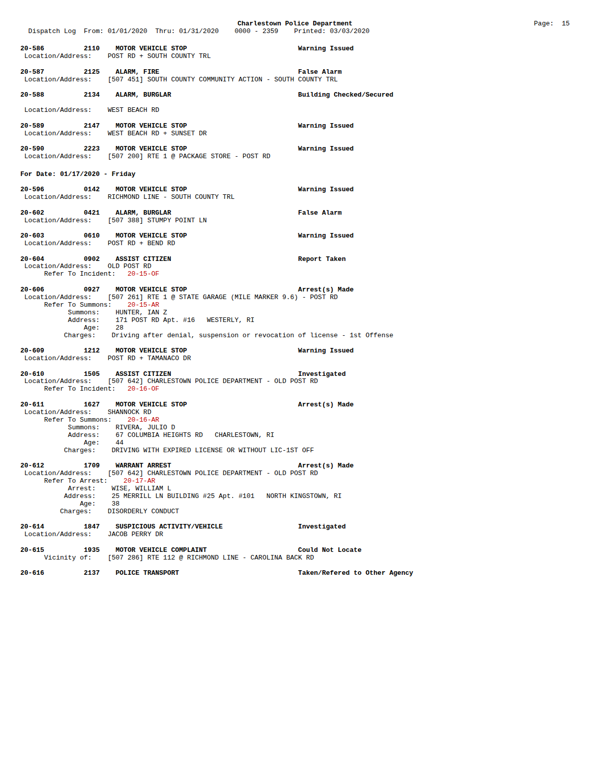Charlestown Police Department Page: 15
Dispatch Log From: 01/01/2020 Thru: 01/31/2020 0000 - 2359 Printed: 03/03/2020
20-586 2110 MOTOR VEHICLE STOP Warning Issued
Location/Address: POST RD + SOUTH COUNTY TRL
20-587 2125 ALARM, FIRE False Alarm
Location/Address: [507 451] SOUTH COUNTY COMMUNITY ACTION - SOUTH COUNTY TRL
20-588 2134 ALARM, BURGLAR Building Checked/Secured
Location/Address: WEST BEACH RD
20-589 2147 MOTOR VEHICLE STOP Warning Issued
Location/Address: WEST BEACH RD + SUNSET DR
20-590 2223 MOTOR VEHICLE STOP Warning Issued
Location/Address: [507 200] RTE 1 @ PACKAGE STORE - POST RD
For Date: 01/17/2020 - Friday
20-596 0142 MOTOR VEHICLE STOP Warning Issued
Location/Address: RICHMOND LINE - SOUTH COUNTY TRL
20-602 0421 ALARM, BURGLAR False Alarm
Location/Address: [507 388] STUMPY POINT LN
20-603 0610 MOTOR VEHICLE STOP Warning Issued
Location/Address: POST RD + BEND RD
20-604 0902 ASSIST CITIZEN Report Taken
Location/Address: OLD POST RD
Refer To Incident: 20-15-OF
20-606 0927 MOTOR VEHICLE STOP Arrest(s) Made
Location/Address: [507 261] RTE 1 @ STATE GARAGE (MILE MARKER 9.6) - POST RD
Refer To Summons: 20-15-AR
Summons: HUNTER, IAN Z
Address: 171 POST RD Apt. #16 WESTERLY, RI
Age: 28
Charges: Driving after denial, suspension or revocation of license - 1st Offense
20-609 1212 MOTOR VEHICLE STOP Warning Issued
Location/Address: POST RD + TAMANACO DR
20-610 1505 ASSIST CITIZEN Investigated
Location/Address: [507 642] CHARLESTOWN POLICE DEPARTMENT - OLD POST RD
Refer To Incident: 20-16-OF
20-611 1627 MOTOR VEHICLE STOP Arrest(s) Made
Location/Address: SHANNOCK RD
Refer To Summons: 20-16-AR
Summons: RIVERA, JULIO D
Address: 67 COLUMBIA HEIGHTS RD CHARLESTOWN, RI
Age: 44
Charges: DRIVING WITH EXPIRED LICENSE OR WITHOUT LIC-1ST OFF
20-612 1709 WARRANT ARREST Arrest(s) Made
Location/Address: [507 642] CHARLESTOWN POLICE DEPARTMENT - OLD POST RD
Refer To Arrest: 20-17-AR
Arrest: WISE, WILLIAM L
Address: 25 MERRILL LN BUILDING #25 Apt. #101 NORTH KINGSTOWN, RI
Age: 38
Charges: DISORDERLY CONDUCT
20-614 1847 SUSPICIOUS ACTIVITY/VEHICLE Investigated
Location/Address: JACOB PERRY DR
20-615 1935 MOTOR VEHICLE COMPLAINT Could Not Locate
Vicinity of: [507 286] RTE 112 @ RICHMOND LINE - CAROLINA BACK RD
20-616 2137 POLICE TRANSPORT Taken/Refered to Other Agency